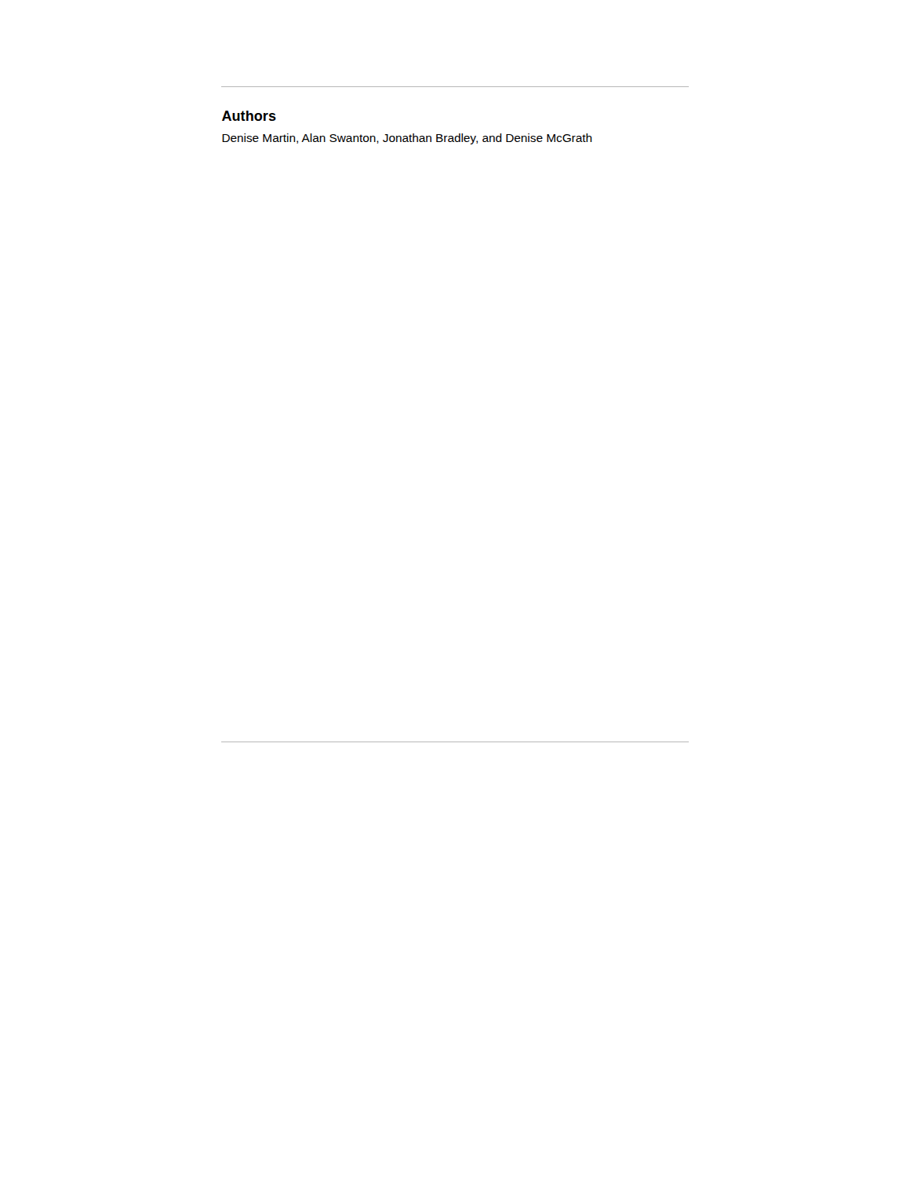Authors
Denise Martin, Alan Swanton, Jonathan Bradley, and Denise McGrath